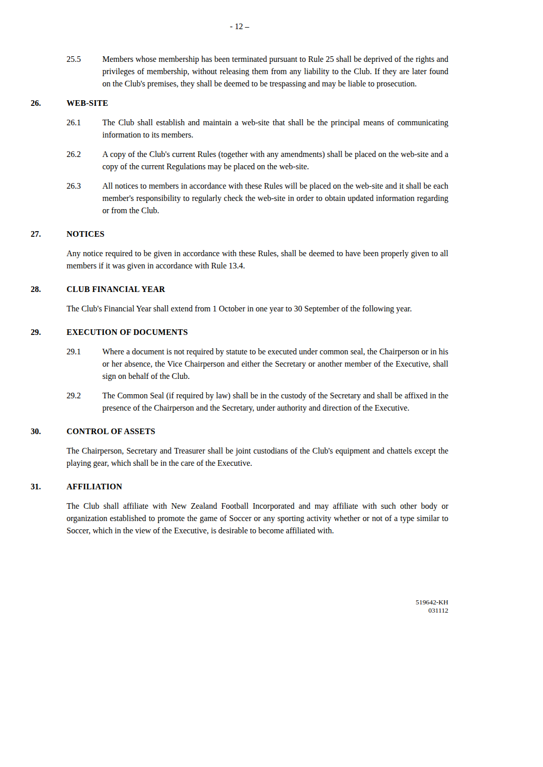- 12 –
25.5
Members whose membership has been terminated pursuant to Rule 25 shall be deprived of the rights and privileges of membership, without releasing them from any liability to the Club. If they are later found on the Club's premises, they shall be deemed to be trespassing and may be liable to prosecution.
26.
WEB-SITE
26.1
The Club shall establish and maintain a web-site that shall be the principal means of communicating information to its members.
26.2
A copy of the Club's current Rules (together with any amendments) shall be placed on the web-site and a copy of the current Regulations may be placed on the web-site.
26.3
All notices to members in accordance with these Rules will be placed on the web-site and it shall be each member's responsibility to regularly check the web-site in order to obtain updated information regarding or from the Club.
27.
NOTICES
Any notice required to be given in accordance with these Rules, shall be deemed to have been properly given to all members if it was given in accordance with Rule 13.4.
28.
CLUB FINANCIAL YEAR
The Club's Financial Year shall extend from 1 October in one year to 30 September of the following year.
29.
EXECUTION OF DOCUMENTS
29.1
Where a document is not required by statute to be executed under common seal, the Chairperson or in his or her absence, the Vice Chairperson and either the Secretary or another member of the Executive, shall sign on behalf of the Club.
29.2
The Common Seal (if required by law) shall be in the custody of the Secretary and shall be affixed in the presence of the Chairperson and the Secretary, under authority and direction of the Executive.
30.
CONTROL OF ASSETS
The Chairperson, Secretary and Treasurer shall be joint custodians of the Club's equipment and chattels except the playing gear, which shall be in the care of the Executive.
31.
AFFILIATION
The Club shall affiliate with New Zealand Football Incorporated and may affiliate with such other body or organization established to promote the game of Soccer or any sporting activity whether or not of a type similar to Soccer, which in the view of the Executive, is desirable to become affiliated with.
519642-KH
031112